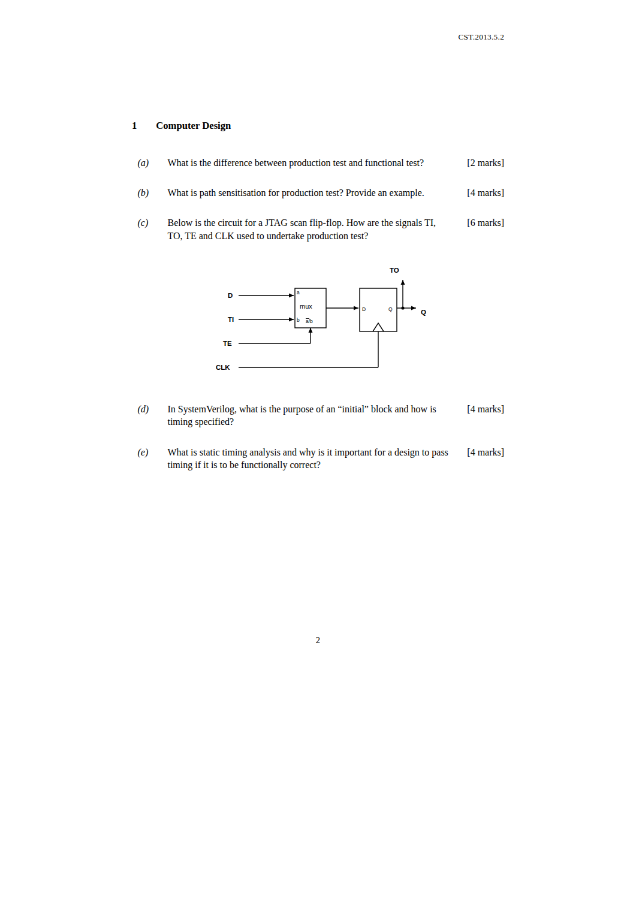CST.2013.5.2
1 Computer Design
(a) [2 marks] What is the difference between production test and functional test?
(b) [4 marks] What is path sensitisation for production test? Provide an example.
(c) [6 marks] Below is the circuit for a JTAG scan flip-flop. How are the signals TI, TO, TE and CLK used to undertake production test?
D TI TE CLK TO Q a mux b a/b D Q
(d) [4 marks] In SystemVerilog, what is the purpose of an “initial” block and how is timing specified?
(e) [4 marks] What is static timing analysis and why is it important for a design to pass timing if it is to be functionally correct?
2